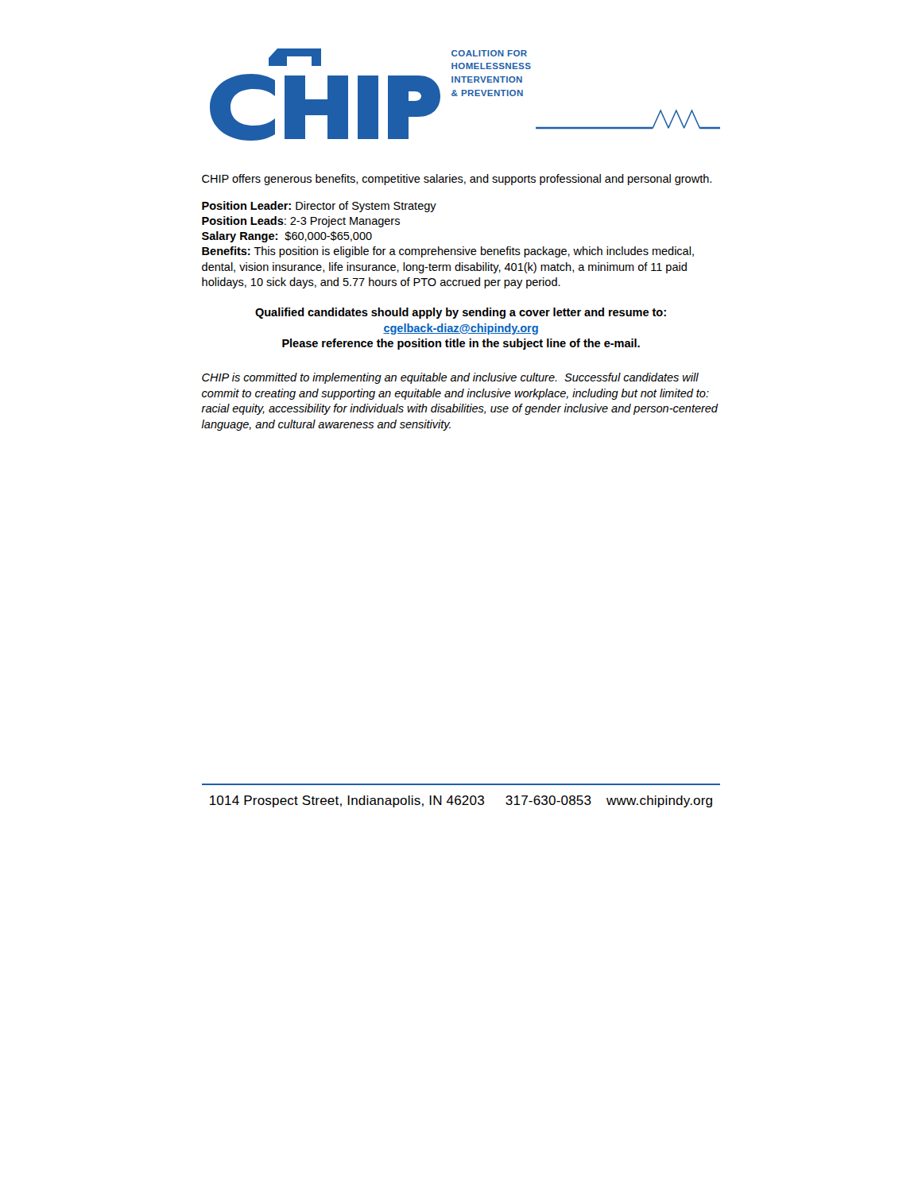Coalition for
Homelessness
Intervention
& Prevention
CHIP offers generous benefits, competitive salaries, and supports professional and personal growth.
Position Leader: Director of System Strategy
Position Leads: 2-3 Project Managers
Salary Range: $60,000-$65,000
Benefits: This position is eligible for a comprehensive benefits package, which includes medical, dental, vision insurance, life insurance, long-term disability, 401(k) match, a minimum of 11 paid holidays, 10 sick days, and 5.77 hours of PTO accrued per pay period.
Qualified candidates should apply by sending a cover letter and resume to:
cgelback-diaz@chipindy.org
Please reference the position title in the subject line of the e-mail.
CHIP is committed to implementing an equitable and inclusive culture. Successful candidates will commit to creating and supporting an equitable and inclusive workplace, including but not limited to: racial equity, accessibility for individuals with disabilities, use of gender inclusive and person-centered language, and cultural awareness and sensitivity.
1014 Prospect Street, Indianapolis, IN 46203 317-630-0853 www.chipindy.org